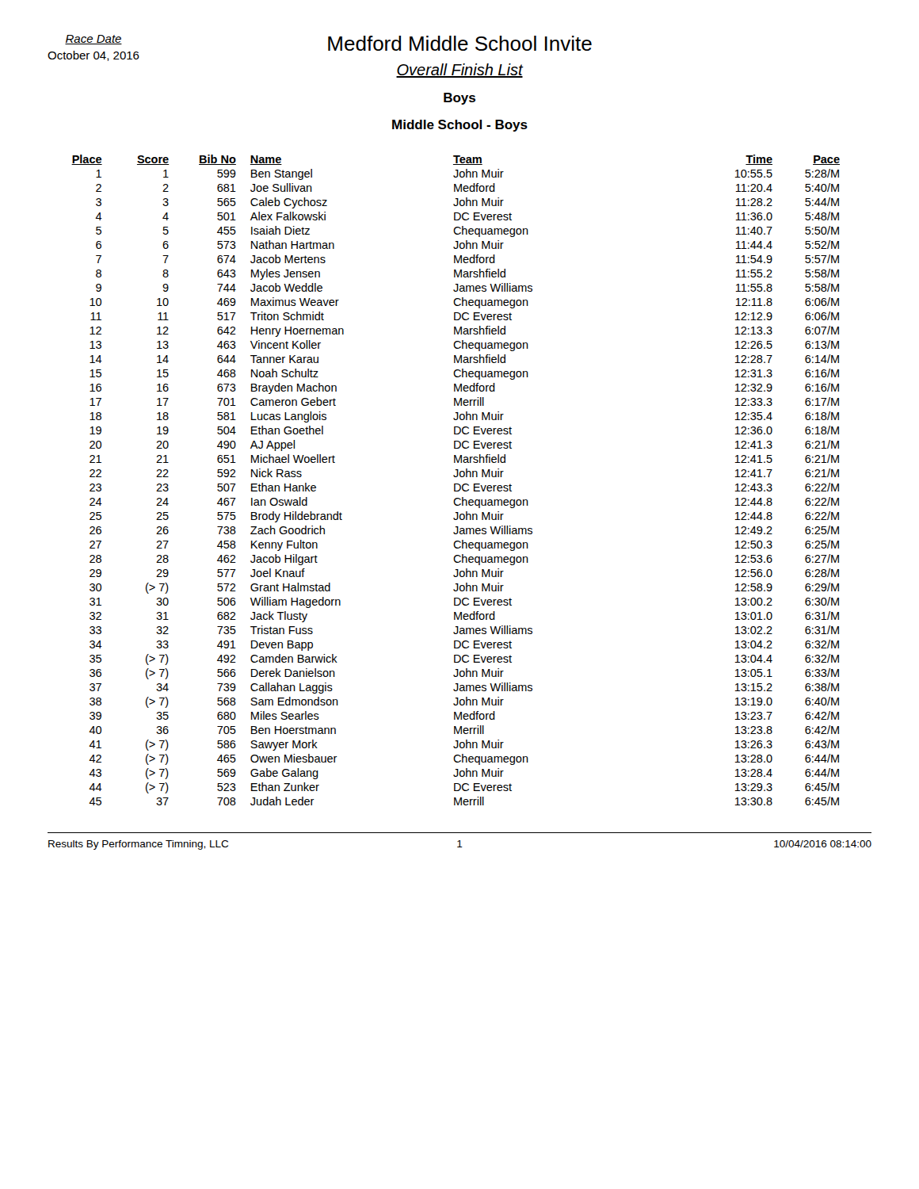Race Date
October 04, 2016
Medford Middle School Invite
Overall Finish List
Boys
Middle School - Boys
| Place | Score | Bib No | Name | Team | Time | Pace |
| --- | --- | --- | --- | --- | --- | --- |
| 1 | 1 | 599 | Ben Stangel | John Muir | 10:55.5 | 5:28/M |
| 2 | 2 | 681 | Joe Sullivan | Medford | 11:20.4 | 5:40/M |
| 3 | 3 | 565 | Caleb Cychosz | John Muir | 11:28.2 | 5:44/M |
| 4 | 4 | 501 | Alex Falkowski | DC Everest | 11:36.0 | 5:48/M |
| 5 | 5 | 455 | Isaiah Dietz | Chequamegon | 11:40.7 | 5:50/M |
| 6 | 6 | 573 | Nathan Hartman | John Muir | 11:44.4 | 5:52/M |
| 7 | 7 | 674 | Jacob Mertens | Medford | 11:54.9 | 5:57/M |
| 8 | 8 | 643 | Myles Jensen | Marshfield | 11:55.2 | 5:58/M |
| 9 | 9 | 744 | Jacob Weddle | James Williams | 11:55.8 | 5:58/M |
| 10 | 10 | 469 | Maximus Weaver | Chequamegon | 12:11.8 | 6:06/M |
| 11 | 11 | 517 | Triton Schmidt | DC Everest | 12:12.9 | 6:06/M |
| 12 | 12 | 642 | Henry Hoerneman | Marshfield | 12:13.3 | 6:07/M |
| 13 | 13 | 463 | Vincent Koller | Chequamegon | 12:26.5 | 6:13/M |
| 14 | 14 | 644 | Tanner Karau | Marshfield | 12:28.7 | 6:14/M |
| 15 | 15 | 468 | Noah Schultz | Chequamegon | 12:31.3 | 6:16/M |
| 16 | 16 | 673 | Brayden Machon | Medford | 12:32.9 | 6:16/M |
| 17 | 17 | 701 | Cameron Gebert | Merrill | 12:33.3 | 6:17/M |
| 18 | 18 | 581 | Lucas Langlois | John Muir | 12:35.4 | 6:18/M |
| 19 | 19 | 504 | Ethan Goethel | DC Everest | 12:36.0 | 6:18/M |
| 20 | 20 | 490 | AJ Appel | DC Everest | 12:41.3 | 6:21/M |
| 21 | 21 | 651 | Michael Woellert | Marshfield | 12:41.5 | 6:21/M |
| 22 | 22 | 592 | Nick Rass | John Muir | 12:41.7 | 6:21/M |
| 23 | 23 | 507 | Ethan Hanke | DC Everest | 12:43.3 | 6:22/M |
| 24 | 24 | 467 | Ian Oswald | Chequamegon | 12:44.8 | 6:22/M |
| 25 | 25 | 575 | Brody Hildebrandt | John Muir | 12:44.8 | 6:22/M |
| 26 | 26 | 738 | Zach Goodrich | James Williams | 12:49.2 | 6:25/M |
| 27 | 27 | 458 | Kenny Fulton | Chequamegon | 12:50.3 | 6:25/M |
| 28 | 28 | 462 | Jacob Hilgart | Chequamegon | 12:53.6 | 6:27/M |
| 29 | 29 | 577 | Joel Knauf | John Muir | 12:56.0 | 6:28/M |
| 30 | (> 7) | 572 | Grant Halmstad | John Muir | 12:58.9 | 6:29/M |
| 31 | 30 | 506 | William Hagedorn | DC Everest | 13:00.2 | 6:30/M |
| 32 | 31 | 682 | Jack Tlusty | Medford | 13:01.0 | 6:31/M |
| 33 | 32 | 735 | Tristan Fuss | James Williams | 13:02.2 | 6:31/M |
| 34 | 33 | 491 | Deven Bapp | DC Everest | 13:04.2 | 6:32/M |
| 35 | (> 7) | 492 | Camden Barwick | DC Everest | 13:04.4 | 6:32/M |
| 36 | (> 7) | 566 | Derek Danielson | John Muir | 13:05.1 | 6:33/M |
| 37 | 34 | 739 | Callahan Laggis | James Williams | 13:15.2 | 6:38/M |
| 38 | (> 7) | 568 | Sam Edmondson | John Muir | 13:19.0 | 6:40/M |
| 39 | 35 | 680 | Miles Searles | Medford | 13:23.7 | 6:42/M |
| 40 | 36 | 705 | Ben Hoerstmann | Merrill | 13:23.8 | 6:42/M |
| 41 | (> 7) | 586 | Sawyer Mork | John Muir | 13:26.3 | 6:43/M |
| 42 | (> 7) | 465 | Owen Miesbauer | Chequamegon | 13:28.0 | 6:44/M |
| 43 | (> 7) | 569 | Gabe Galang | John Muir | 13:28.4 | 6:44/M |
| 44 | (> 7) | 523 | Ethan Zunker | DC Everest | 13:29.3 | 6:45/M |
| 45 | 37 | 708 | Judah Leder | Merrill | 13:30.8 | 6:45/M |
Results By Performance Timning, LLC
1
10/04/2016 08:14:00